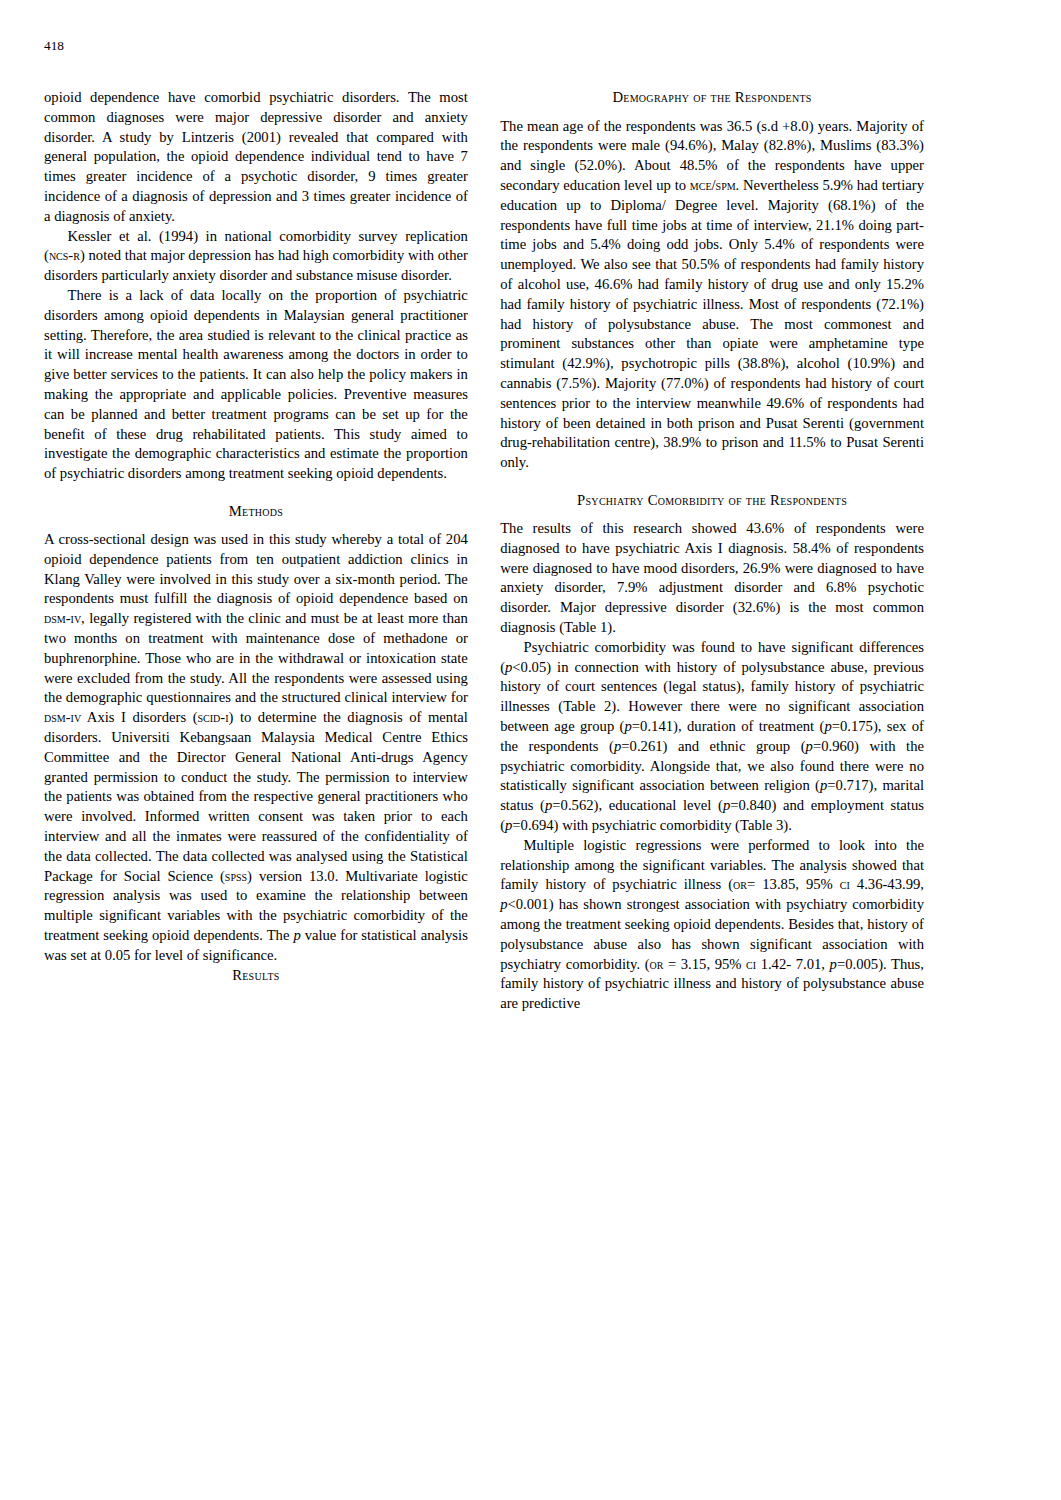418
opioid dependence have comorbid psychiatric disorders. The most common diagnoses were major depressive disorder and anxiety disorder. A study by Lintzeris (2001) revealed that compared with general population, the opioid dependence individual tend to have 7 times greater incidence of a psychotic disorder, 9 times greater incidence of a diagnosis of depression and 3 times greater incidence of a diagnosis of anxiety.
Kessler et al. (1994) in national comorbidity survey replication (ncs-r) noted that major depression has had high comorbidity with other disorders particularly anxiety disorder and substance misuse disorder.
There is a lack of data locally on the proportion of psychiatric disorders among opioid dependents in Malaysian general practitioner setting. Therefore, the area studied is relevant to the clinical practice as it will increase mental health awareness among the doctors in order to give better services to the patients. It can also help the policy makers in making the appropriate and applicable policies. Preventive measures can be planned and better treatment programs can be set up for the benefit of these drug rehabilitated patients. This study aimed to investigate the demographic characteristics and estimate the proportion of psychiatric disorders among treatment seeking opioid dependents.
Methods
A cross-sectional design was used in this study whereby a total of 204 opioid dependence patients from ten outpatient addiction clinics in Klang Valley were involved in this study over a six-month period. The respondents must fulfill the diagnosis of opioid dependence based on dsm-iv, legally registered with the clinic and must be at least more than two months on treatment with maintenance dose of methadone or buphrenorphine. Those who are in the withdrawal or intoxication state were excluded from the study. All the respondents were assessed using the demographic questionnaires and the structured clinical interview for dsm-iv Axis I disorders (scid-i) to determine the diagnosis of mental disorders. Universiti Kebangsaan Malaysia Medical Centre Ethics Committee and the Director General National Anti-drugs Agency granted permission to conduct the study. The permission to interview the patients was obtained from the respective general practitioners who were involved. Informed written consent was taken prior to each interview and all the inmates were reassured of the confidentiality of the data collected. The data collected was analysed using the Statistical Package for Social Science (spss) version 13.0. Multivariate logistic regression analysis was used to examine the relationship between multiple significant variables with the psychiatric comorbidity of the treatment seeking opioid dependents. The p value for statistical analysis was set at 0.05 for level of significance.
Results
Demography of the Respondents
The mean age of the respondents was 36.5 (s.d +8.0) years. Majority of the respondents were male (94.6%), Malay (82.8%), Muslims (83.3%) and single (52.0%). About 48.5% of the respondents have upper secondary education level up to mce/spm. Nevertheless 5.9% had tertiary education up to Diploma/ Degree level. Majority (68.1%) of the respondents have full time jobs at time of interview, 21.1% doing part-time jobs and 5.4% doing odd jobs. Only 5.4% of respondents were unemployed. We also see that 50.5% of respondents had family history of alcohol use, 46.6% had family history of drug use and only 15.2% had family history of psychiatric illness. Most of respondents (72.1%) had history of polysubstance abuse. The most commonest and prominent substances other than opiate were amphetamine type stimulant (42.9%), psychotropic pills (38.8%), alcohol (10.9%) and cannabis (7.5%). Majority (77.0%) of respondents had history of court sentences prior to the interview meanwhile 49.6% of respondents had history of been detained in both prison and Pusat Serenti (government drug-rehabilitation centre), 38.9% to prison and 11.5% to Pusat Serenti only.
Psychiatry Comorbidity of the Respondents
The results of this research showed 43.6% of respondents were diagnosed to have psychiatric Axis I diagnosis. 58.4% of respondents were diagnosed to have mood disorders, 26.9% were diagnosed to have anxiety disorder, 7.9% adjustment disorder and 6.8% psychotic disorder. Major depressive disorder (32.6%) is the most common diagnosis (Table 1).
Psychiatric comorbidity was found to have significant differences (p<0.05) in connection with history of polysubstance abuse, previous history of court sentences (legal status), family history of psychiatric illnesses (Table 2). However there were no significant association between age group (p=0.141), duration of treatment (p=0.175), sex of the respondents (p=0.261) and ethnic group (p=0.960) with the psychiatric comorbidity. Alongside that, we also found there were no statistically significant association between religion (p=0.717), marital status (p=0.562), educational level (p=0.840) and employment status (p=0.694) with psychiatric comorbidity (Table 3).
Multiple logistic regressions were performed to look into the relationship among the significant variables. The analysis showed that family history of psychiatric illness (or= 13.85, 95% ci 4.36-43.99, p<0.001) has shown strongest association with psychiatry comorbidity among the treatment seeking opioid dependents. Besides that, history of polysubstance abuse also has shown significant association with psychiatry comorbidity. (or = 3.15, 95% ci 1.42- 7.01, p=0.005). Thus, family history of psychiatric illness and history of polysubstance abuse are predictive